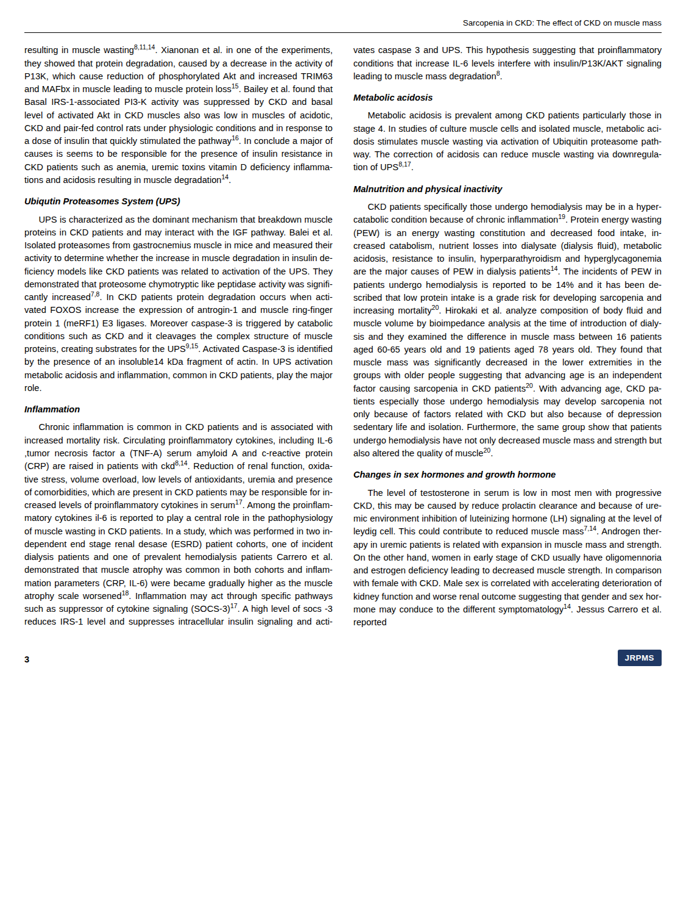Sarcopenia in CKD: The effect of CKD on muscle mass
resulting in muscle wasting8,11,14. Xianonan et al. in one of the experiments, they showed that protein degradation, caused by a decrease in the activity of P13K, which cause reduction of phosphorylated Akt and increased TRIM63 and MAFbx in muscle leading to muscle protein loss15. Bailey et al. found that Basal IRS-1-associated PI3-K activity was suppressed by CKD and basal level of activated Akt in CKD muscles also was low in muscles of acidotic, CKD and pair-fed control rats under physiologic conditions and in response to a dose of insulin that quickly stimulated the pathway16. In conclude a major of causes is seems to be responsible for the presence of insulin resistance in CKD patients such as anemia, uremic toxins vitamin D deficiency inflammations and acidosis resulting in muscle degradation14.
Ubiqutin Proteasomes System (UPS)
UPS is characterized as the dominant mechanism that breakdown muscle proteins in CKD patients and may interact with the IGF pathway. Balei et al. Isolated proteasomes from gastrocnemius muscle in mice and measured their activity to determine whether the increase in muscle degradation in insulin deficiency models like CKD patients was related to activation of the UPS. They demonstrated that proteosome chymotryptic like peptidase activity was significantly increased7,8. In CKD patients protein degradation occurs when activated FOXOS increase the expression of antrogin-1 and muscle ring-finger protein 1 (meRF1) E3 ligases. Moreover caspase-3 is triggered by catabolic conditions such as CKD and it cleavages the complex structure of muscle proteins, creating substrates for the UPS9,15. Activated Caspase-3 is identified by the presence of an insoluble14 kDa fragment of actin. In UPS activation metabolic acidosis and inflammation, common in CKD patients, play the major role.
Inflammation
Chronic inflammation is common in CKD patients and is associated with increased mortality risk. Circulating proinflammatory cytokines, including IL-6 ,tumor necrosis factor a (TNF-A) serum amyloid A and c-reactive protein (CRP) are raised in patients with ckd8,14. Reduction of renal function, oxidative stress, volume overload, low levels of antioxidants, uremia and presence of comorbidities, which are present in CKD patients may be responsible for increased levels of proinflammatory cytokines in serum17. Among the proinflammatory cytokines il-6 is reported to play a central role in the pathophysiology of muscle wasting in CKD patients. In a study, which was performed in two independent end stage renal desase (ESRD) patient cohorts, one of incident dialysis patients and one of prevalent hemodialysis patients Carrero et al. demonstrated that muscle atrophy was common in both cohorts and inflammation parameters (CRP, IL-6) were became gradually higher as the muscle atrophy scale worsened18. Inflammation may act through specific pathways such as suppressor of cytokine signaling (SOCS-3)17. A high level of socs -3 reduces IRS-1 level and suppresses intracellular insulin signaling and activates caspase 3 and UPS. This hypothesis suggesting that proinflammatory conditions that increase IL-6 levels interfere with insulin/P13K/AKT signaling leading to muscle mass degradation8.
Metabolic acidosis
Metabolic acidosis is prevalent among CKD patients particularly those in stage 4. In studies of culture muscle cells and isolated muscle, metabolic acidosis stimulates muscle wasting via activation of Ubiquitin proteasome pathway. The correction of acidosis can reduce muscle wasting via downregulation of UPS8,17.
Malnutrition and physical inactivity
CKD patients specifically those undergo hemodialysis may be in a hypercatabolic condition because of chronic inflammation19. Protein energy wasting (PEW) is an energy wasting constitution and decreased food intake, increased catabolism, nutrient losses into dialysate (dialysis fluid), metabolic acidosis, resistance to insulin, hyperparathyroidism and hyperglycagonemia are the major causes of PEW in dialysis patients14. The incidents of PEW in patients undergo hemodialysis is reported to be 14% and it has been described that low protein intake is a grade risk for developing sarcopenia and increasing mortality20. Hirokaki et al. analyze composition of body fluid and muscle volume by bioimpedance analysis at the time of introduction of dialysis and they examined the difference in muscle mass between 16 patients aged 60-65 years old and 19 patients aged 78 years old. They found that muscle mass was significantly decreased in the lower extremities in the groups with older people suggesting that advancing age is an independent factor causing sarcopenia in CKD patients20. With advancing age, CKD patients especially those undergo hemodialysis may develop sarcopenia not only because of factors related with CKD but also because of depression sedentary life and isolation. Furthermore, the same group show that patients undergo hemodialysis have not only decreased muscle mass and strength but also altered the quality of muscle20.
Changes in sex hormones and growth hormone
The level of testosterone in serum is low in most men with progressive CKD, this may be caused by reduce prolactin clearance and because of uremic environment inhibition of luteinizing hormone (LH) signaling at the level of leydig cell. This could contribute to reduced muscle mass7,14. Androgen therapy in uremic patients is related with expansion in muscle mass and strength. On the other hand, women in early stage of CKD usually have oligomennoria and estrogen deficiency leading to decreased muscle strength. In comparison with female with CKD. Male sex is correlated with accelerating deterioration of kidney function and worse renal outcome suggesting that gender and sex hormone may conduce to the different symptomatology14. Jessus Carrero et al. reported
3 JRPMS